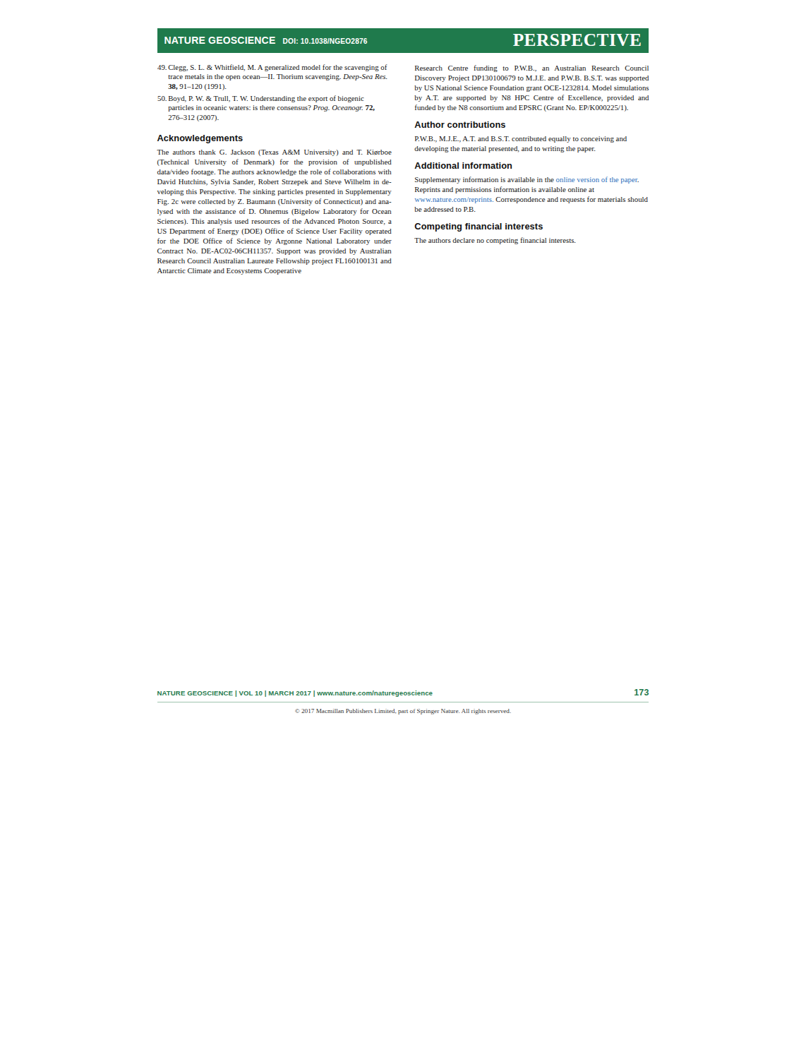NATURE GEOSCIENCE DOI: 10.1038/NGEO2876
PERSPECTIVE
Clegg, S. L. & Whitfield, M. A generalized model for the scavenging of trace metals in the open ocean—II. Thorium scavenging. Deep-Sea Res. 38, 91–120 (1991).
Boyd, P. W. & Trull, T. W. Understanding the export of biogenic particles in oceanic waters: is there consensus? Prog. Oceanogr. 72, 276–312 (2007).
Acknowledgements
The authors thank G. Jackson (Texas A&M University) and T. Kiørboe (Technical University of Denmark) for the provision of unpublished data/video footage. The authors acknowledge the role of collaborations with David Hutchins, Sylvia Sander, Robert Strzepek and Steve Wilhelm in developing this Perspective. The sinking particles presented in Supplementary Fig. 2c were collected by Z. Baumann (University of Connecticut) and analysed with the assistance of D. Ohnemus (Bigelow Laboratory for Ocean Sciences). This analysis used resources of the Advanced Photon Source, a US Department of Energy (DOE) Office of Science User Facility operated for the DOE Office of Science by Argonne National Laboratory under Contract No. DE-AC02-06CH11357. Support was provided by Australian Research Council Australian Laureate Fellowship project FL160100131 and Antarctic Climate and Ecosystems Cooperative
Research Centre funding to P.W.B., an Australian Research Council Discovery Project DP130100679 to M.J.E. and P.W.B. B.S.T. was supported by US National Science Foundation grant OCE-1232814. Model simulations by A.T. are supported by N8 HPC Centre of Excellence, provided and funded by the N8 consortium and EPSRC (Grant No. EP/K000225/1).
Author contributions
P.W.B., M.J.E., A.T. and B.S.T. contributed equally to conceiving and developing the material presented, and to writing the paper.
Additional information
Supplementary information is available in the online version of the paper. Reprints and permissions information is available online at www.nature.com/reprints. Correspondence and requests for materials should be addressed to P.B.
Competing financial interests
The authors declare no competing financial interests.
NATURE GEOSCIENCE | VOL 10 | MARCH 2017 | www.nature.com/naturegeoscience
173
© 2017 Macmillan Publishers Limited, part of Springer Nature. All rights reserved.